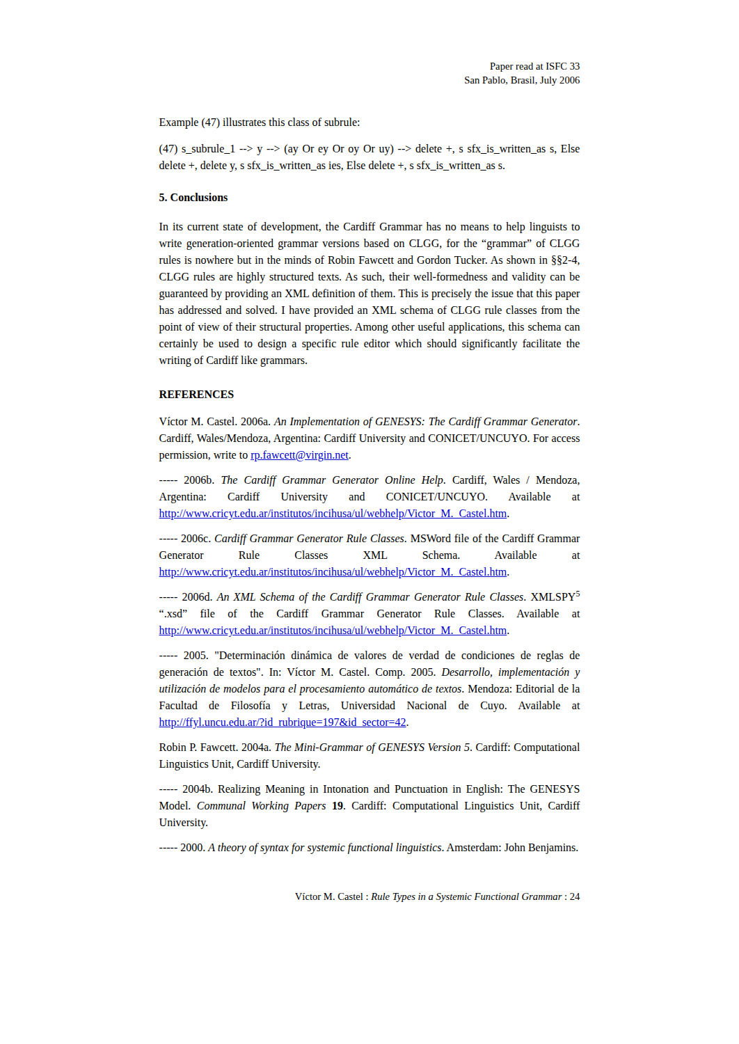Paper read at ISFC 33
San Pablo, Brasil, July 2006
Example (47) illustrates this class of subrule:
(47) s_subrule_1 --> y --> (ay Or ey Or oy Or uy) --> delete +, s sfx_is_written_as s, Else delete +, delete y, s sfx_is_written_as ies, Else delete +, s sfx_is_written_as s.
5. Conclusions
In its current state of development, the Cardiff Grammar has no means to help linguists to write generation-oriented grammar versions based on CLGG, for the “grammar” of CLGG rules is nowhere but in the minds of Robin Fawcett and Gordon Tucker. As shown in §§2-4, CLGG rules are highly structured texts. As such, their well-formedness and validity can be guaranteed by providing an XML definition of them. This is precisely the issue that this paper has addressed and solved. I have provided an XML schema of CLGG rule classes from the point of view of their structural properties. Among other useful applications, this schema can certainly be used to design a specific rule editor which should significantly facilitate the writing of Cardiff like grammars.
REFERENCES
Víctor M. Castel. 2006a. An Implementation of GENESYS: The Cardiff Grammar Generator. Cardiff, Wales/Mendoza, Argentina: Cardiff University and CONICET/UNCUYO. For access permission, write to rp.fawcett@virgin.net.
----- 2006b. The Cardiff Grammar Generator Online Help. Cardiff, Wales / Mendoza, Argentina: Cardiff University and CONICET/UNCUYO. Available at http://www.cricyt.edu.ar/institutos/incihusa/ul/webhelp/Victor_M._Castel.htm.
----- 2006c. Cardiff Grammar Generator Rule Classes. MSWord file of the Cardiff Grammar Generator Rule Classes XML Schema. Available at http://www.cricyt.edu.ar/institutos/incihusa/ul/webhelp/Victor_M._Castel.htm.
----- 2006d. An XML Schema of the Cardiff Grammar Generator Rule Classes. XMLSPY5 “.xsd” file of the Cardiff Grammar Generator Rule Classes. Available at http://www.cricyt.edu.ar/institutos/incihusa/ul/webhelp/Victor_M._Castel.htm.
----- 2005. "Determinación dinámica de valores de verdad de condiciones de reglas de generación de textos". In: Víctor M. Castel. Comp. 2005. Desarrollo, implementación y utilización de modelos para el procesamiento automático de textos. Mendoza: Editorial de la Facultad de Filosofía y Letras, Universidad Nacional de Cuyo. Available at http://ffyl.uncu.edu.ar/?id_rubrique=197&id_sector=42.
Robin P. Fawcett. 2004a. The Mini-Grammar of GENESYS Version 5. Cardiff: Computational Linguistics Unit, Cardiff University.
----- 2004b. Realizing Meaning in Intonation and Punctuation in English: The GENESYS Model. Communal Working Papers 19. Cardiff: Computational Linguistics Unit, Cardiff University.
----- 2000. A theory of syntax for systemic functional linguistics. Amsterdam: John Benjamins.
Víctor M. Castel : Rule Types in a Systemic Functional Grammar : 24